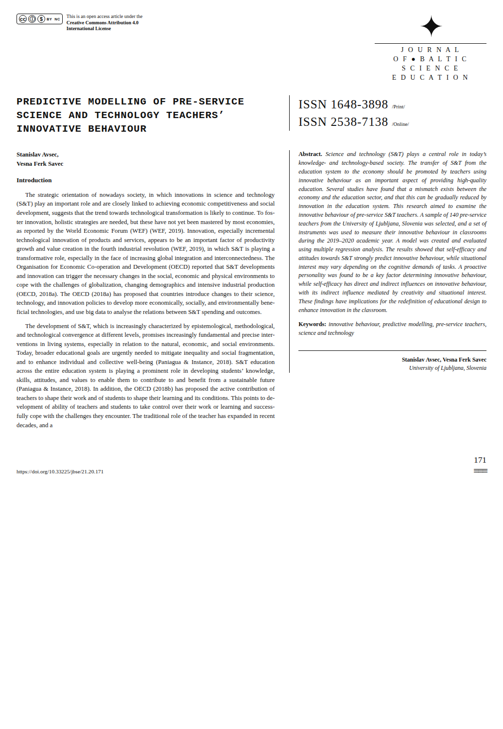cc ⓘ $
BY NC
This is an open access article under the
Creative Commons Attribution 4.0
International License
✦
J O U R N A L
O F ● B A L T I C
S C I E N C E
E D U C A T I O N
Predictive modelling of pre-service science and technology teachers’ innovative behaviour
ISSN 1648-3898 /Print/
ISSN 2538-7138 /Online/
Stanislav Avsec,
Vesna Ferk Savec
Introduction
The strategic orientation of nowadays society, in which innovations in science and technology (S&T) play an important role and are closely linked to achieving economic competitiveness and social development, suggests that the trend towards technological transformation is likely to continue. To foster innovation, holistic strategies are needed, but these have not yet been mastered by most economies, as reported by the World Economic Forum (WEF) (WEF, 2019). Innovation, especially incremental technological innovation of products and services, appears to be an important factor of productivity growth and value creation in the fourth industrial revolution (WEF, 2019), in which S&T is playing a transformative role, especially in the face of increasing global integration and interconnectedness. The Organisation for Economic Co-operation and Development (OECD) reported that S&T developments and innovation can trigger the necessary changes in the social, economic and physical environments to cope with the challenges of globalization, changing demographics and intensive industrial production (OECD, 2018a). The OECD (2018a) has proposed that countries introduce changes to their science, technology, and innovation policies to develop more economically, socially, and environmentally beneficial technologies, and use big data to analyse the relations between S&T spending and outcomes.
The development of S&T, which is increasingly characterized by epistemological, methodological, and technological convergence at different levels, promises increasingly fundamental and precise interventions in living systems, especially in relation to the natural, economic, and social environments. Today, broader educational goals are urgently needed to mitigate inequality and social fragmentation, and to enhance individual and collective well-being (Paniagua & Instance, 2018). S&T education across the entire education system is playing a prominent role in developing students’ knowledge, skills, attitudes, and values to enable them to contribute to and benefit from a sustainable future (Paniagua & Instance, 2018). In addition, the OECD (2018b) has proposed the active contribution of teachers to shape their work and of students to shape their learning and its conditions. This points to development of ability of teachers and students to take control over their work or learning and successfully cope with the challenges they encounter. The traditional role of the teacher has expanded in recent decades, and a
Abstract. Science and technology (S&T) plays a central role in today’s knowledge- and technology-based society. The transfer of S&T from the education system to the economy should be promoted by teachers using innovative behaviour as an important aspect of providing high-quality education. Several studies have found that a mismatch exists between the economy and the education sector, and that this can be gradually reduced by innovation in the education system. This research aimed to examine the innovative behaviour of pre-service S&T teachers. A sample of 140 pre-service teachers from the University of Ljubljana, Slovenia was selected, and a set of instruments was used to measure their innovative behaviour in classrooms during the 2019–2020 academic year. A model was created and evaluated using multiple regression analysis. The results showed that self-efficacy and attitudes towards S&T strongly predict innovative behaviour, while situational interest may vary depending on the cognitive demands of tasks. A proactive personality was found to be a key factor determining innovative behaviour, while self-efficacy has direct and indirect influences on innovative behaviour, with its indirect influence mediated by creativity and situational interest. These findings have implications for the redefinition of educational design to enhance innovation in the classroom.
Keywords: innovative behaviour, predictive modelling, pre-service teachers, science and technology
Stanislav Avsec, Vesna Ferk Savec
University of Ljubljana, Slovenia
https://doi.org/10.33225/jbse/21.20.171
171 ≡≡≡